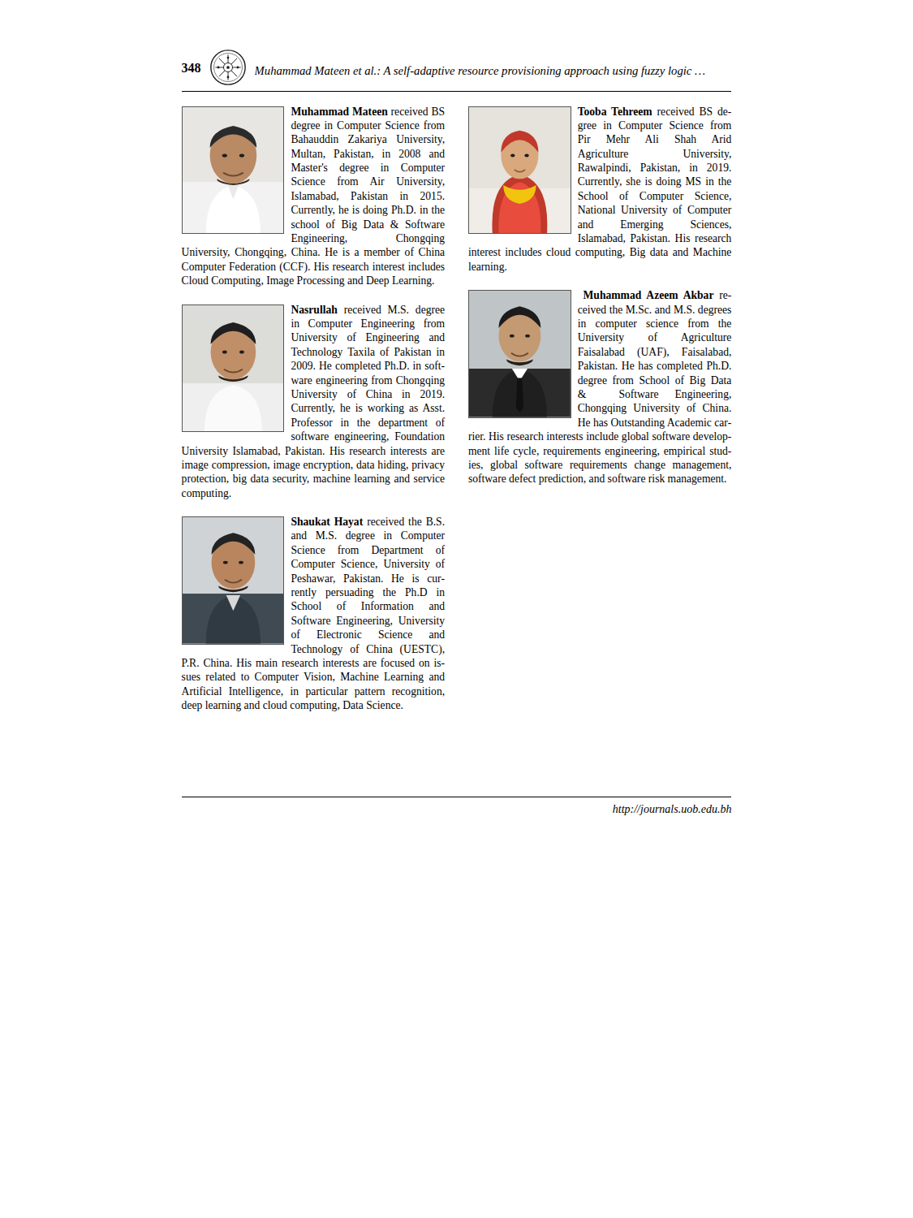348
Muhammad Mateen et al.: A self-adaptive resource provisioning approach using fuzzy logic …
Muhammad Mateen received BS degree in Computer Science from Bahauddin Zakariya University, Multan, Pakistan, in 2008 and Master's degree in Computer Science from Air University, Islamabad, Pakistan in 2015. Currently, he is doing Ph.D. in the school of Big Data & Software Engineering, Chongqing University, Chongqing, China. He is a member of China Computer Federation (CCF). His research interest includes Cloud Computing, Image Processing and Deep Learning.
Nasrullah received M.S. degree in Computer Engineering from University of Engineering and Technology Taxila of Pakistan in 2009. He completed Ph.D. in software engineering from Chongqing University of China in 2019. Currently, he is working as Asst. Professor in the department of software engineering, Foundation University Islamabad, Pakistan. His research interests are image compression, image encryption, data hiding, privacy protection, big data security, machine learning and service computing.
Shaukat Hayat received the B.S. and M.S. degree in Computer Science from Department of Computer Science, University of Peshawar, Pakistan. He is currently persuading the Ph.D in School of Information and Software Engineering, University of Electronic Science and Technology of China (UESTC), P.R. China. His main research interests are focused on issues related to Computer Vision, Machine Learning and Artificial Intelligence, in particular pattern recognition, deep learning and cloud computing, Data Science.
Tooba Tehreem received BS degree in Computer Science from Pir Mehr Ali Shah Arid Agriculture University, Rawalpindi, Pakistan, in 2019. Currently, she is doing MS in the School of Computer Science, National University of Computer and Emerging Sciences, Islamabad, Pakistan. His research interest includes cloud computing, Big data and Machine learning.
Muhammad Azeem Akbar received the M.Sc. and M.S. degrees in computer science from the University of Agriculture Faisalabad (UAF), Faisalabad, Pakistan. He has completed Ph.D. degree from School of Big Data & Software Engineering, Chongqing University of China. He has Outstanding Academic carrier. His research interests include global software development life cycle, requirements engineering, empirical studies, global software requirements change management, software defect prediction, and software risk management.
http://journals.uob.edu.bh